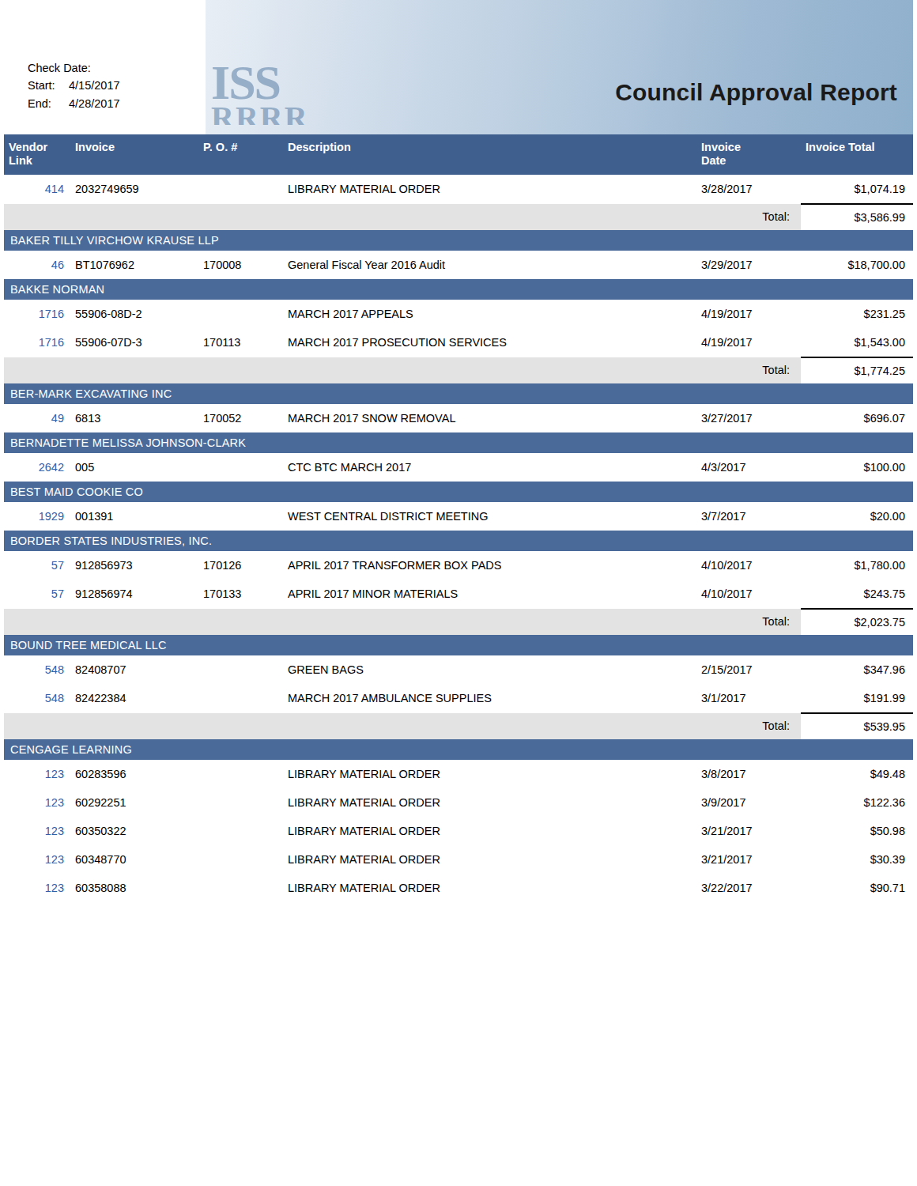ISS
RRRR
Check Date:
Start: 4/15/2017
End: 4/28/2017
Council Approval Report
| Vendor Link | Invoice | P. O. # | Description | Invoice Date | Invoice Total |
| --- | --- | --- | --- | --- | --- |
| 414 | 2032749659 | | LIBRARY MATERIAL ORDER | 3/28/2017 | $1,074.19 |
| | | | | Total: | $3,586.99 |
| BAKER TILLY VIRCHOW KRAUSE LLP |
| 46 | BT1076962 | 170008 | General Fiscal Year 2016 Audit | 3/29/2017 | $18,700.00 |
| BAKKE NORMAN |
| 1716 | 55906-08D-2 | | MARCH 2017 APPEALS | 4/19/2017 | $231.25 |
| 1716 | 55906-07D-3 | 170113 | MARCH 2017 PROSECUTION SERVICES | 4/19/2017 | $1,543.00 |
| | | | | Total: | $1,774.25 |
| BER-MARK EXCAVATING INC |
| 49 | 6813 | 170052 | MARCH 2017 SNOW REMOVAL | 3/27/2017 | $696.07 |
| BERNADETTE MELISSA JOHNSON-CLARK |
| 2642 | 005 | | CTC BTC MARCH 2017 | 4/3/2017 | $100.00 |
| BEST MAID COOKIE CO |
| 1929 | 001391 | | WEST CENTRAL DISTRICT MEETING | 3/7/2017 | $20.00 |
| BORDER STATES INDUSTRIES, INC. |
| 57 | 912856973 | 170126 | APRIL 2017 TRANSFORMER BOX PADS | 4/10/2017 | $1,780.00 |
| 57 | 912856974 | 170133 | APRIL 2017 MINOR MATERIALS | 4/10/2017 | $243.75 |
| | | | | Total: | $2,023.75 |
| BOUND TREE MEDICAL LLC |
| 548 | 82408707 | | GREEN BAGS | 2/15/2017 | $347.96 |
| 548 | 82422384 | | MARCH 2017 AMBULANCE SUPPLIES | 3/1/2017 | $191.99 |
| | | | | Total: | $539.95 |
| CENGAGE LEARNING |
| 123 | 60283596 | | LIBRARY MATERIAL ORDER | 3/8/2017 | $49.48 |
| 123 | 60292251 | | LIBRARY MATERIAL ORDER | 3/9/2017 | $122.36 |
| 123 | 60350322 | | LIBRARY MATERIAL ORDER | 3/21/2017 | $50.98 |
| 123 | 60348770 | | LIBRARY MATERIAL ORDER | 3/21/2017 | $30.39 |
| 123 | 60358088 | | LIBRARY MATERIAL ORDER | 3/22/2017 | $90.71 |